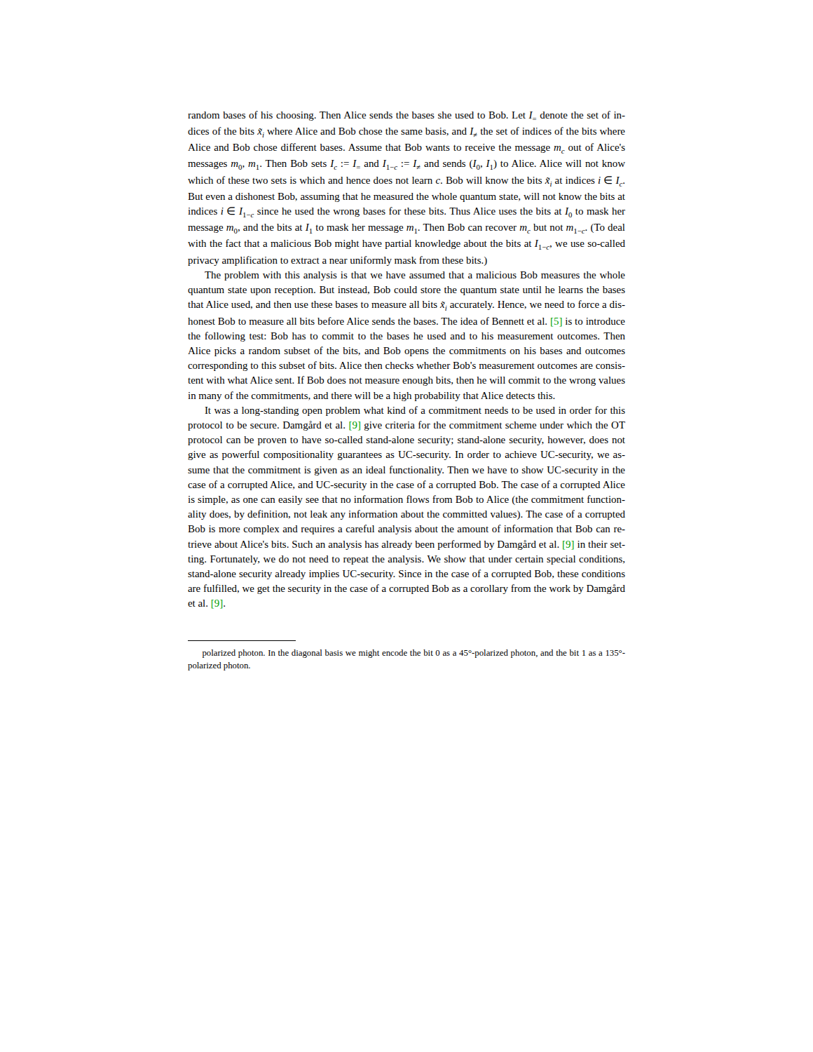random bases of his choosing. Then Alice sends the bases she used to Bob. Let I= denote the set of indices of the bits x̃i where Alice and Bob chose the same basis, and I≠ the set of indices of the bits where Alice and Bob chose different bases. Assume that Bob wants to receive the message mc out of Alice's messages m0, m1. Then Bob sets Ic := I= and I1−c := I≠ and sends (I0, I1) to Alice. Alice will not know which of these two sets is which and hence does not learn c. Bob will know the bits x̃i at indices i ∈ Ic. But even a dishonest Bob, assuming that he measured the whole quantum state, will not know the bits at indices i ∈ I1−c since he used the wrong bases for these bits. Thus Alice uses the bits at I0 to mask her message m0, and the bits at I1 to mask her message m1. Then Bob can recover mc but not m1−c. (To deal with the fact that a malicious Bob might have partial knowledge about the bits at I1−c, we use so-called privacy amplification to extract a near uniformly mask from these bits.)
The problem with this analysis is that we have assumed that a malicious Bob measures the whole quantum state upon reception. But instead, Bob could store the quantum state until he learns the bases that Alice used, and then use these bases to measure all bits x̃i accurately. Hence, we need to force a dishonest Bob to measure all bits before Alice sends the bases. The idea of Bennett et al. [5] is to introduce the following test: Bob has to commit to the bases he used and to his measurement outcomes. Then Alice picks a random subset of the bits, and Bob opens the commitments on his bases and outcomes corresponding to this subset of bits. Alice then checks whether Bob's measurement outcomes are consistent with what Alice sent. If Bob does not measure enough bits, then he will commit to the wrong values in many of the commitments, and there will be a high probability that Alice detects this.
It was a long-standing open problem what kind of a commitment needs to be used in order for this protocol to be secure. Damgård et al. [9] give criteria for the commitment scheme under which the OT protocol can be proven to have so-called stand-alone security; stand-alone security, however, does not give as powerful compositionality guarantees as UC-security. In order to achieve UC-security, we assume that the commitment is given as an ideal functionality. Then we have to show UC-security in the case of a corrupted Alice, and UC-security in the case of a corrupted Bob. The case of a corrupted Alice is simple, as one can easily see that no information flows from Bob to Alice (the commitment functionality does, by definition, not leak any information about the committed values). The case of a corrupted Bob is more complex and requires a careful analysis about the amount of information that Bob can retrieve about Alice's bits. Such an analysis has already been performed by Damgård et al. [9] in their setting. Fortunately, we do not need to repeat the analysis. We show that under certain special conditions, stand-alone security already implies UC-security. Since in the case of a corrupted Bob, these conditions are fulfilled, we get the security in the case of a corrupted Bob as a corollary from the work by Damgård et al. [9].
polarized photon. In the diagonal basis we might encode the bit 0 as a 45°-polarized photon, and the bit 1 as a 135°-polarized photon.